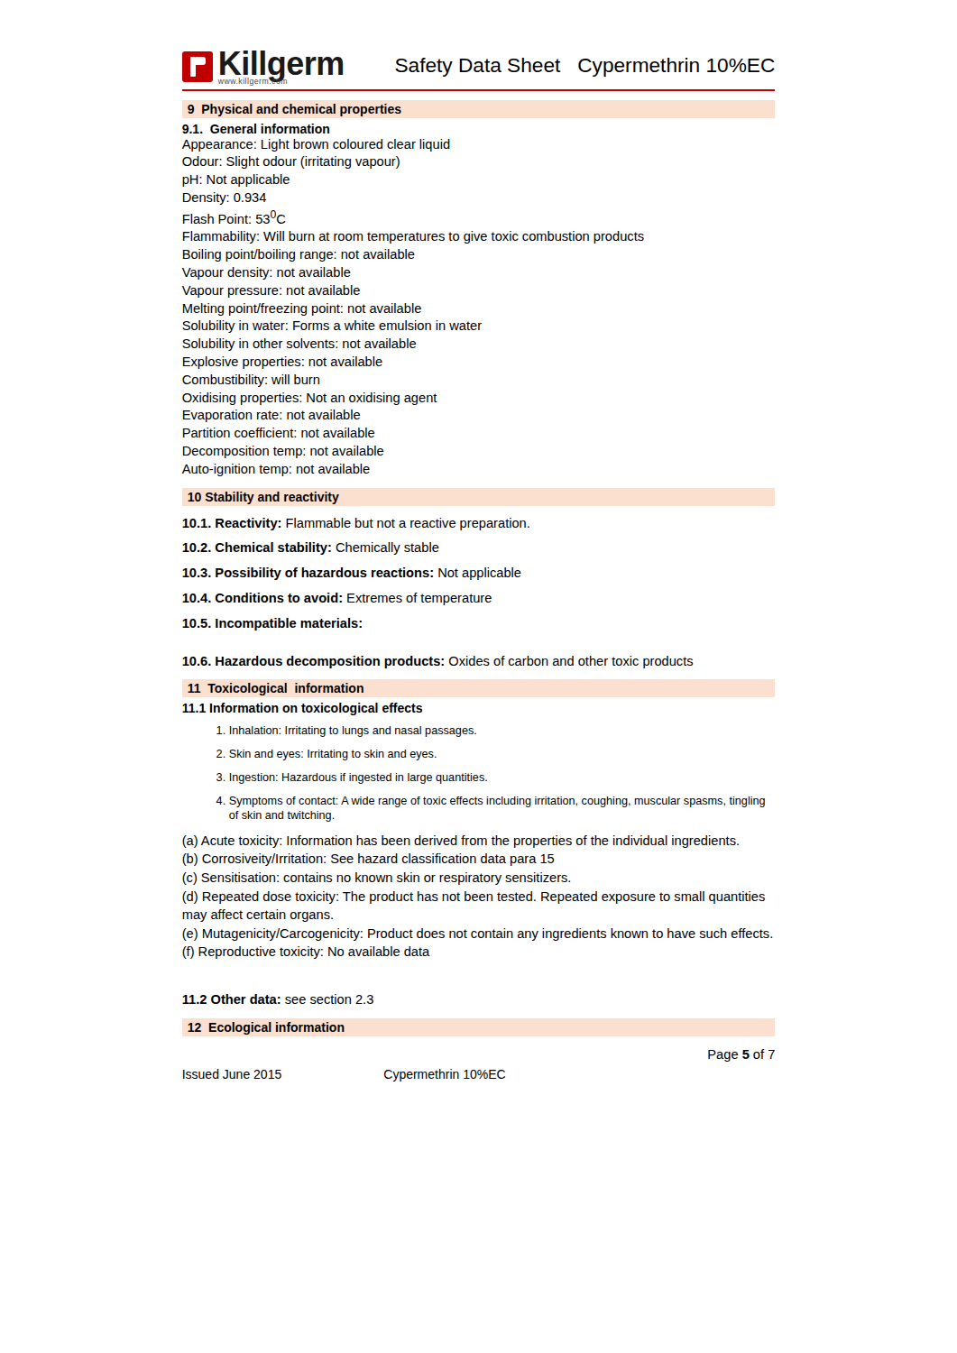Killgerm
www.killgerm.com
Safety Data Sheet Cypermethrin 10%EC
9 Physical and chemical properties
9.1. General information
Appearance: Light brown coloured clear liquid
Odour: Slight odour (irritating vapour)
pH: Not applicable
Density: 0.934
Flash Point: 530C
Flammability: Will burn at room temperatures to give toxic combustion products
Boiling point/boiling range: not available
Vapour density: not available
Vapour pressure: not available
Melting point/freezing point: not available
Solubility in water: Forms a white emulsion in water
Solubility in other solvents: not available
Explosive properties: not available
Combustibility: will burn
Oxidising properties: Not an oxidising agent
Evaporation rate: not available
Partition coefficient: not available
Decomposition temp: not available
Auto-ignition temp: not available
10 Stability and reactivity
10.1. Reactivity: Flammable but not a reactive preparation.
10.2. Chemical stability: Chemically stable
10.3. Possibility of hazardous reactions: Not applicable
10.4. Conditions to avoid: Extremes of temperature
10.5. Incompatible materials:
10.6. Hazardous decomposition products: Oxides of carbon and other toxic products
11 Toxicological information
11.1 Information on toxicological effects
Inhalation: Irritating to lungs and nasal passages.
Skin and eyes: Irritating to skin and eyes.
Ingestion: Hazardous if ingested in large quantities.
Symptoms of contact: A wide range of toxic effects including irritation, coughing, muscular spasms, tingling of skin and twitching.
(a) Acute toxicity: Information has been derived from the properties of the individual ingredients.
(b) Corrosiveity/Irritation: See hazard classification data para 15
(c) Sensitisation: contains no known skin or respiratory sensitizers.
(d) Repeated dose toxicity: The product has not been tested. Repeated exposure to small quantities may affect certain organs.
(e) Mutagenicity/Carcogenicity: Product does not contain any ingredients known to have such effects.
(f) Reproductive toxicity: No available data
11.2 Other data: see section 2.3
12 Ecological information
Page 5 of 7
Issued June 2015
Cypermethrin 10%EC